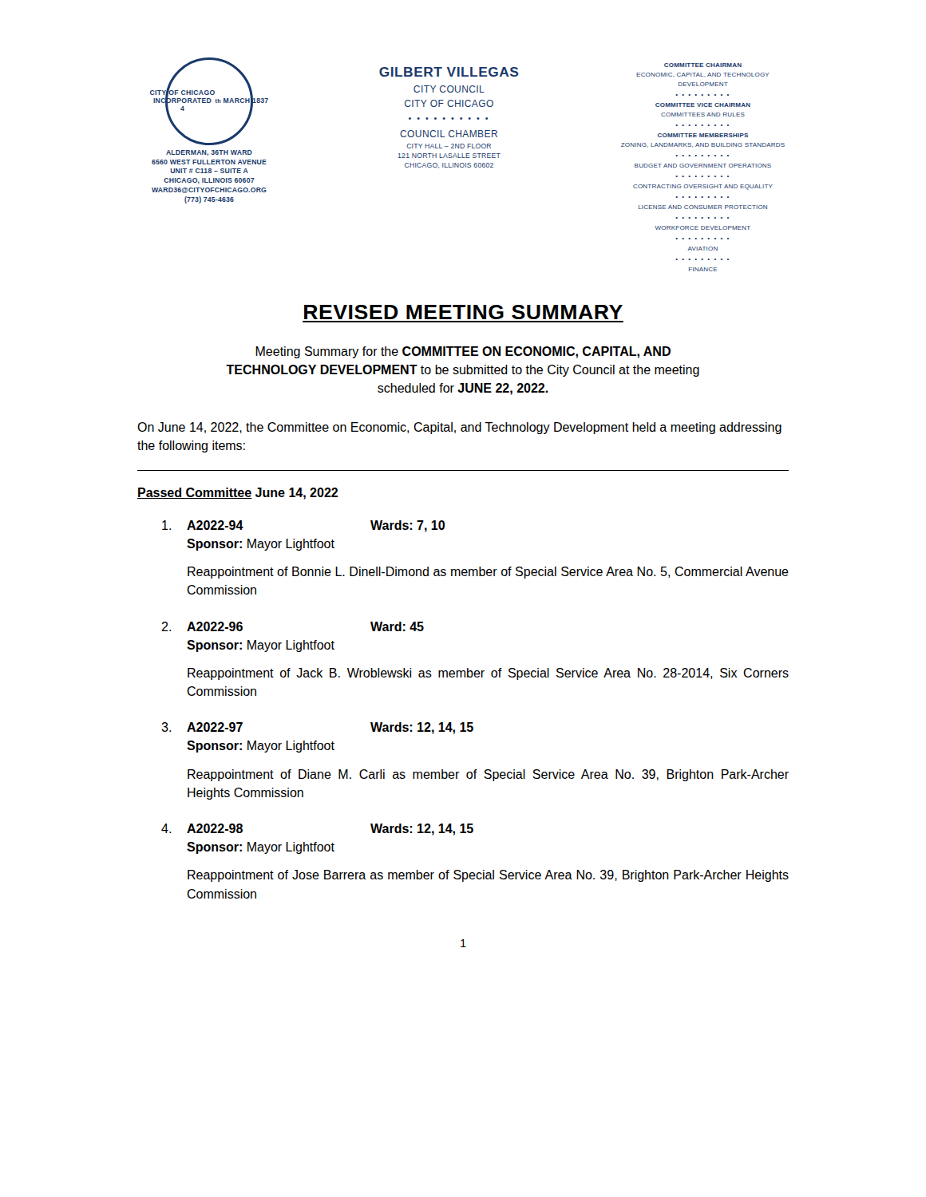CITY OF CHICAGO
INCORPORATED
4th MARCH 1837
ALDERMAN, 36TH WARD
6560 WEST FULLERTON AVENUE
UNIT # C118 – SUITE A
CHICAGO, ILLINOIS 60607
WARD36@CITYOFCHICAGO.ORG
(773) 745-4636
GILBERT VILLEGAS
CITY COUNCIL
CITY OF CHICAGO
• • • • • • • • • •
COUNCIL CHAMBER
CITY HALL – 2ND FLOOR
121 NORTH LASALLE STREET
CHICAGO, ILLINOIS 60602
COMMITTEE CHAIRMAN
ECONOMIC, CAPITAL, AND TECHNOLOGY DEVELOPMENT
• • • • • • • • •
COMMITTEE VICE CHAIRMAN
COMMITTEES AND RULES
• • • • • • • • •
COMMITTEE MEMBERSHIPS
ZONING, LANDMARKS, AND BUILDING STANDARDS
• • • • • • • • •
BUDGET AND GOVERNMENT OPERATIONS
• • • • • • • • •
CONTRACTING OVERSIGHT AND EQUALITY
• • • • • • • • •
LICENSE AND CONSUMER PROTECTION
• • • • • • • • •
WORKFORCE DEVELOPMENT
• • • • • • • • •
AVIATION
• • • • • • • • •
FINANCE
REVISED MEETING SUMMARY
Meeting Summary for the COMMITTEE ON ECONOMIC, CAPITAL, AND TECHNOLOGY DEVELOPMENT to be submitted to the City Council at the meeting scheduled for JUNE 22, 2022.
On June 14, 2022, the Committee on Economic, Capital, and Technology Development held a meeting addressing the following items:
Passed Committee June 14, 2022
A2022-94 Wards: 7, 10
Sponsor: Mayor Lightfoot
Reappointment of Bonnie L. Dinell-Dimond as member of Special Service Area No. 5, Commercial Avenue Commission
A2022-96 Ward: 45
Sponsor: Mayor Lightfoot
Reappointment of Jack B. Wroblewski as member of Special Service Area No. 28-2014, Six Corners Commission
A2022-97 Wards: 12, 14, 15
Sponsor: Mayor Lightfoot
Reappointment of Diane M. Carli as member of Special Service Area No. 39, Brighton Park-Archer Heights Commission
A2022-98 Wards: 12, 14, 15
Sponsor: Mayor Lightfoot
Reappointment of Jose Barrera as member of Special Service Area No. 39, Brighton Park-Archer Heights Commission
1